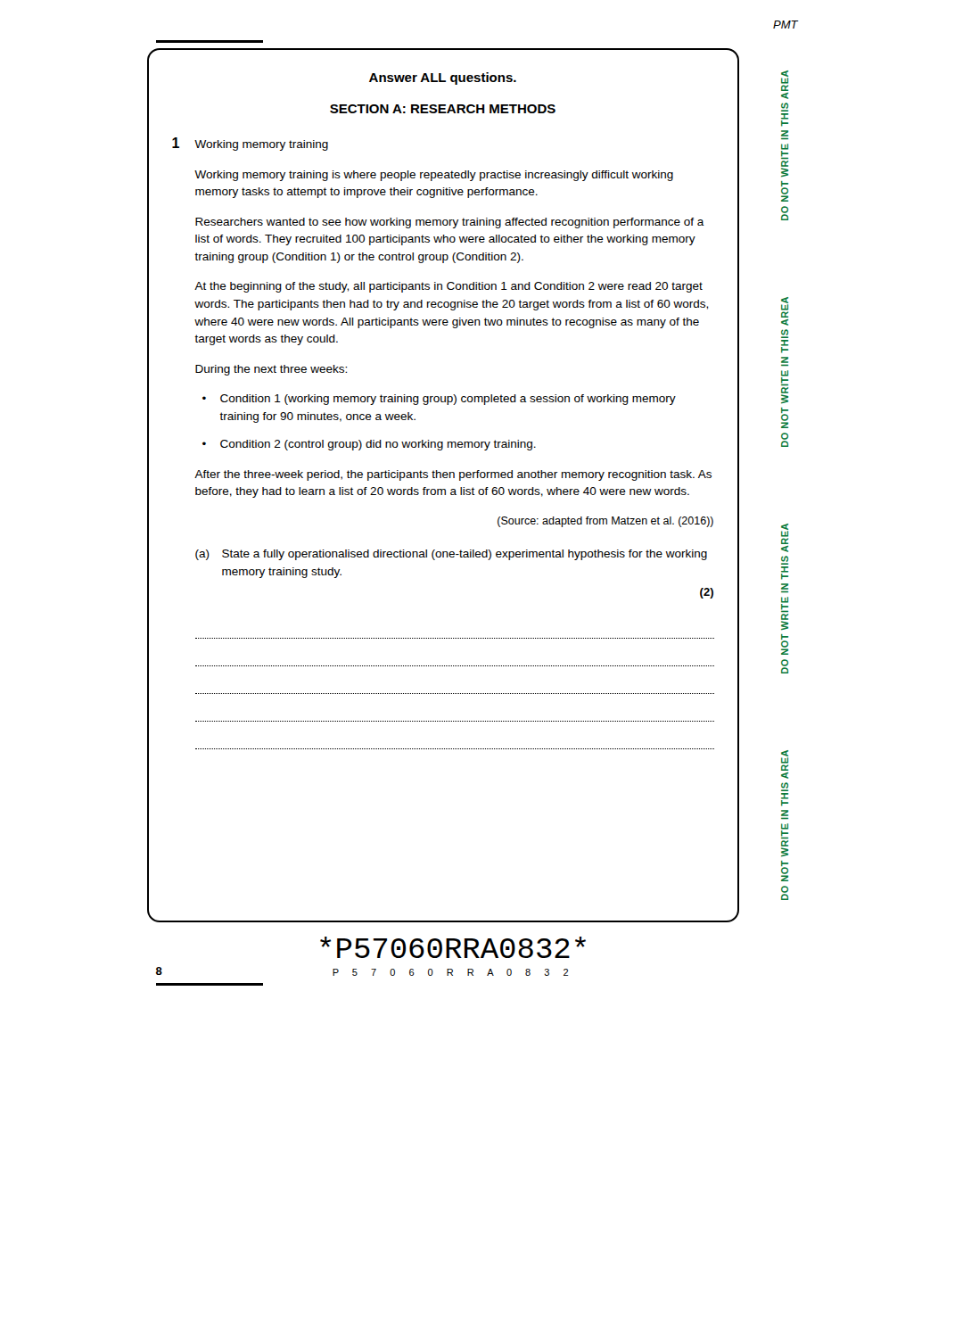PMT
Answer ALL questions.
SECTION A: RESEARCH METHODS
1
Working memory training
Working memory training is where people repeatedly practise increasingly difficult working memory tasks to attempt to improve their cognitive performance.
Researchers wanted to see how working memory training affected recognition performance of a list of words. They recruited 100 participants who were allocated to either the working memory training group (Condition 1) or the control group (Condition 2).
At the beginning of the study, all participants in Condition 1 and Condition 2 were read 20 target words. The participants then had to try and recognise the 20 target words from a list of 60 words, where 40 were new words. All participants were given two minutes to recognise as many of the target words as they could.
During the next three weeks:
Condition 1 (working memory training group) completed a session of working memory training for 90 minutes, once a week.
Condition 2 (control group) did no working memory training.
After the three-week period, the participants then performed another memory recognition task. As before, they had to learn a list of 20 words from a list of 60 words, where 40 were new words.
(Source: adapted from Matzen et al. (2016))
(a) State a fully operationalised directional (one-tailed) experimental hypothesis for the working memory training study.
(2)
DO NOT WRITE IN THIS AREA
DO NOT WRITE IN THIS AREA
DO NOT WRITE IN THIS AREA
DO NOT WRITE IN THIS AREA
8
*P57060RRA0832*
P 5 7 0 6 0 R R A 0 8 3 2